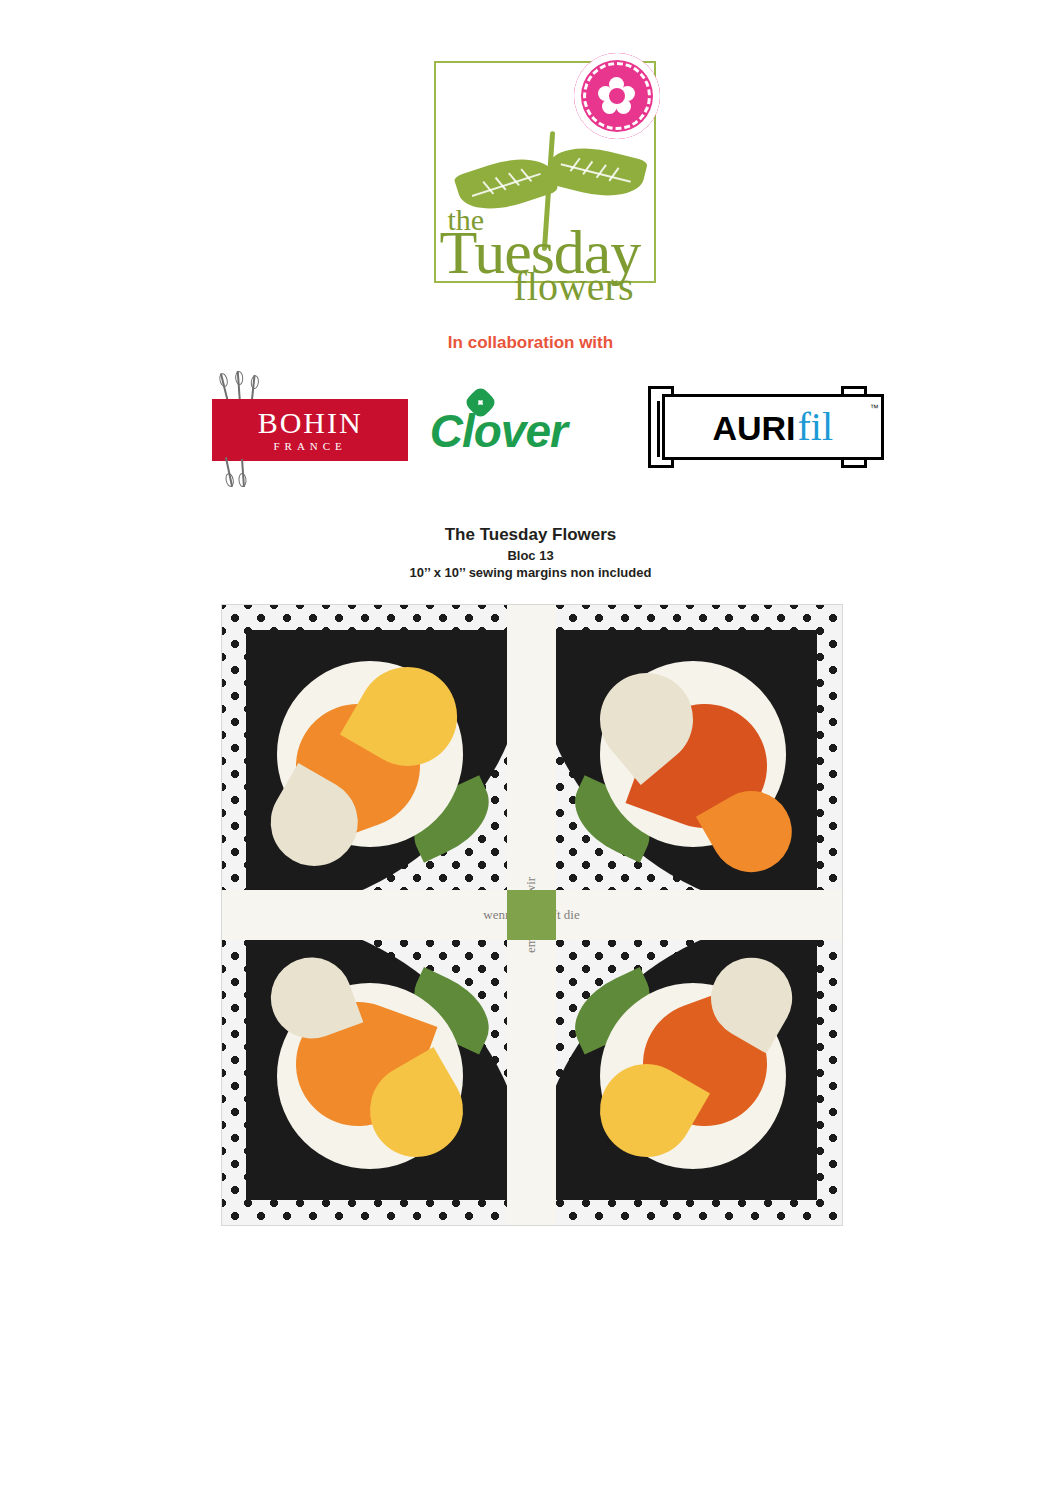the
Tuesday
flowers
In collaboration with
BOHIN FRANCE
Clover
AURIfil ™
The Tuesday Flowers
Bloc 13
10’’ x 10’’ sewing margins non included
empfinden wir
wenn die kauft die